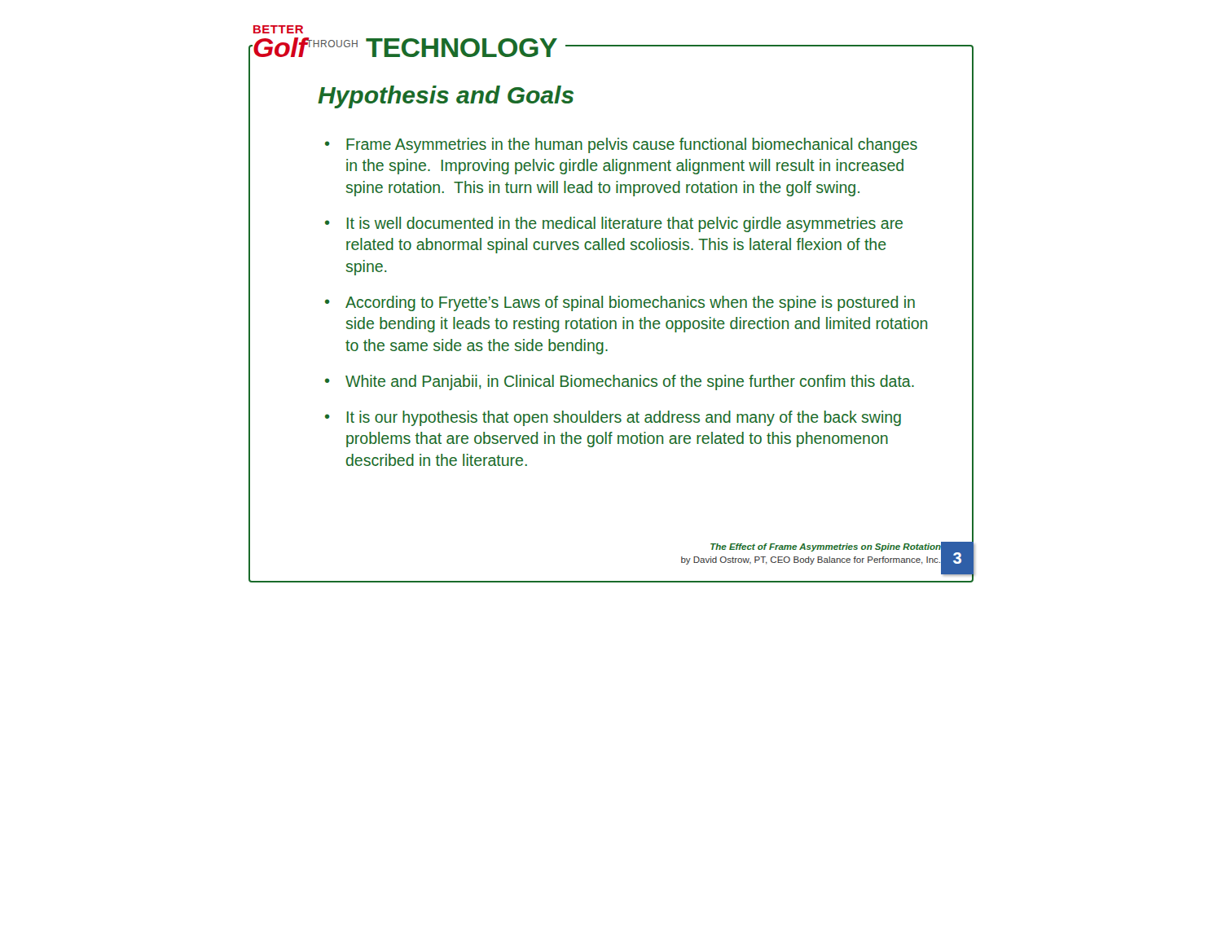BETTER Golf THROUGH TECHNOLOGY
Hypothesis and Goals
Frame Asymmetries in the human pelvis cause functional biomechanical changes in the spine. Improving pelvic girdle alignment alignment will result in increased spine rotation. This in turn will lead to improved rotation in the golf swing.
It is well documented in the medical literature that pelvic girdle asymmetries are related to abnormal spinal curves called scoliosis. This is lateral flexion of the spine.
According to Fryette’s Laws of spinal biomechanics when the spine is postured in side bending it leads to resting rotation in the opposite direction and limited rotation to the same side as the side bending.
White and Panjabii, in Clinical Biomechanics of the spine further confim this data.
It is our hypothesis that open shoulders at address and many of the back swing problems that are observed in the golf motion are related to this phenomenon described in the literature.
The Effect of Frame Asymmetries on Spine Rotation
by David Ostrow, PT, CEO Body Balance for Performance, Inc.
3